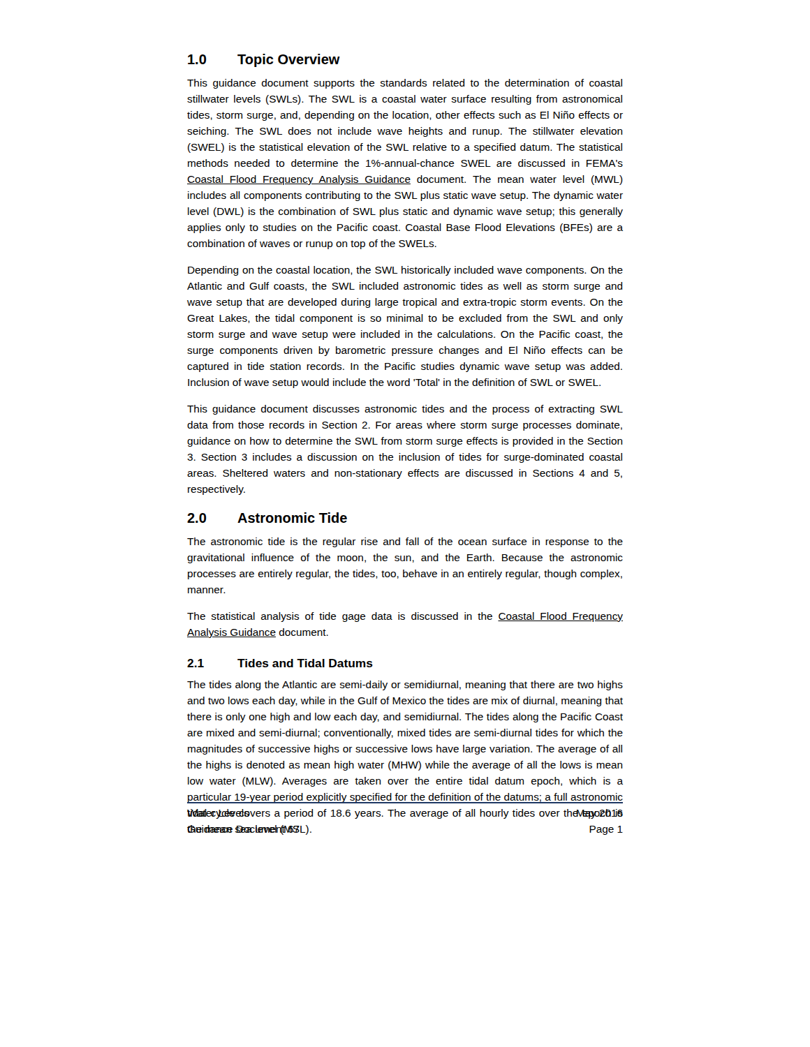1.0 Topic Overview
This guidance document supports the standards related to the determination of coastal stillwater levels (SWLs). The SWL is a coastal water surface resulting from astronomical tides, storm surge, and, depending on the location, other effects such as El Niño effects or seiching. The SWL does not include wave heights and runup. The stillwater elevation (SWEL) is the statistical elevation of the SWL relative to a specified datum. The statistical methods needed to determine the 1%-annual-chance SWEL are discussed in FEMA's Coastal Flood Frequency Analysis Guidance document. The mean water level (MWL) includes all components contributing to the SWL plus static wave setup. The dynamic water level (DWL) is the combination of SWL plus static and dynamic wave setup; this generally applies only to studies on the Pacific coast. Coastal Base Flood Elevations (BFEs) are a combination of waves or runup on top of the SWELs.
Depending on the coastal location, the SWL historically included wave components. On the Atlantic and Gulf coasts, the SWL included astronomic tides as well as storm surge and wave setup that are developed during large tropical and extra-tropic storm events. On the Great Lakes, the tidal component is so minimal to be excluded from the SWL and only storm surge and wave setup were included in the calculations. On the Pacific coast, the surge components driven by barometric pressure changes and El Niño effects can be captured in tide station records. In the Pacific studies dynamic wave setup was added. Inclusion of wave setup would include the word 'Total' in the definition of SWL or SWEL.
This guidance document discusses astronomic tides and the process of extracting SWL data from those records in Section 2. For areas where storm surge processes dominate, guidance on how to determine the SWL from storm surge effects is provided in the Section 3. Section 3 includes a discussion on the inclusion of tides for surge-dominated coastal areas. Sheltered waters and non-stationary effects are discussed in Sections 4 and 5, respectively.
2.0 Astronomic Tide
The astronomic tide is the regular rise and fall of the ocean surface in response to the gravitational influence of the moon, the sun, and the Earth. Because the astronomic processes are entirely regular, the tides, too, behave in an entirely regular, though complex, manner.
The statistical analysis of tide gage data is discussed in the Coastal Flood Frequency Analysis Guidance document.
2.1 Tides and Tidal Datums
The tides along the Atlantic are semi-daily or semidiurnal, meaning that there are two highs and two lows each day, while in the Gulf of Mexico the tides are mix of diurnal, meaning that there is only one high and low each day, and semidiurnal. The tides along the Pacific Coast are mixed and semi-diurnal; conventionally, mixed tides are semi-diurnal tides for which the magnitudes of successive highs or successive lows have large variation. The average of all the highs is denoted as mean high water (MHW) while the average of all the lows is mean low water (MLW). Averages are taken over the entire tidal datum epoch, which is a particular 19-year period explicitly specified for the definition of the datums; a full astronomic tidal cycle covers a period of 18.6 years. The average of all hourly tides over the epoch is the mean sea level (MSL).
Water Levels May 2016
Guidance Document 67 Page 1